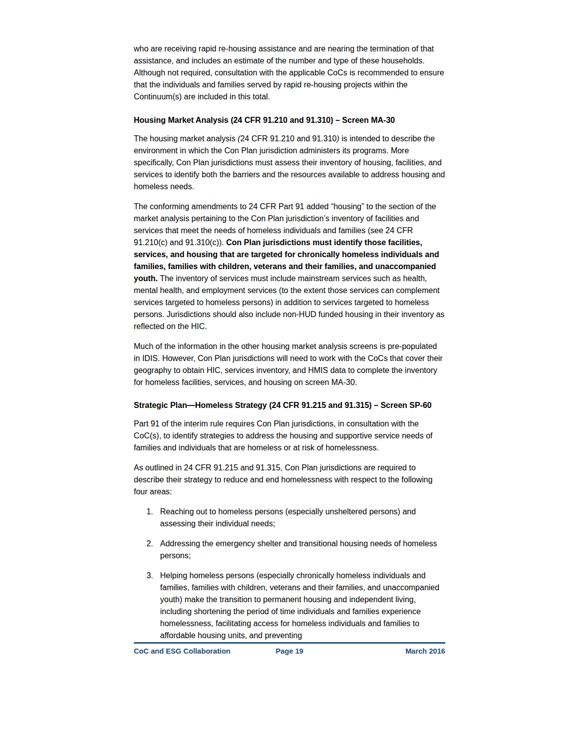who are receiving rapid re-housing assistance and are nearing the termination of that assistance, and includes an estimate of the number and type of these households. Although not required, consultation with the applicable CoCs is recommended to ensure that the individuals and families served by rapid re-housing projects within the Continuum(s) are included in this total.
Housing Market Analysis (24 CFR 91.210 and 91.310) – Screen MA-30
The housing market analysis (24 CFR 91.210 and 91.310) is intended to describe the environment in which the Con Plan jurisdiction administers its programs. More specifically, Con Plan jurisdictions must assess their inventory of housing, facilities, and services to identify both the barriers and the resources available to address housing and homeless needs.
The conforming amendments to 24 CFR Part 91 added “housing” to the section of the market analysis pertaining to the Con Plan jurisdiction’s inventory of facilities and services that meet the needs of homeless individuals and families (see 24 CFR 91.210(c) and 91.310(c)). Con Plan jurisdictions must identify those facilities, services, and housing that are targeted for chronically homeless individuals and families, families with children, veterans and their families, and unaccompanied youth. The inventory of services must include mainstream services such as health, mental health, and employment services (to the extent those services can complement services targeted to homeless persons) in addition to services targeted to homeless persons. Jurisdictions should also include non-HUD funded housing in their inventory as reflected on the HIC.
Much of the information in the other housing market analysis screens is pre-populated in IDIS. However, Con Plan jurisdictions will need to work with the CoCs that cover their geography to obtain HIC, services inventory, and HMIS data to complete the inventory for homeless facilities, services, and housing on screen MA-30.
Strategic Plan—Homeless Strategy (24 CFR 91.215 and 91.315) – Screen SP-60
Part 91 of the interim rule requires Con Plan jurisdictions, in consultation with the CoC(s), to identify strategies to address the housing and supportive service needs of families and individuals that are homeless or at risk of homelessness.
As outlined in 24 CFR 91.215 and 91.315, Con Plan jurisdictions are required to describe their strategy to reduce and end homelessness with respect to the following four areas:
Reaching out to homeless persons (especially unsheltered persons) and assessing their individual needs;
Addressing the emergency shelter and transitional housing needs of homeless persons;
Helping homeless persons (especially chronically homeless individuals and families, families with children, veterans and their families, and unaccompanied youth) make the transition to permanent housing and independent living, including shortening the period of time individuals and families experience homelessness, facilitating access for homeless individuals and families to affordable housing units, and preventing
| CoC and ESG Collaboration | Page 19 | March 2016 |